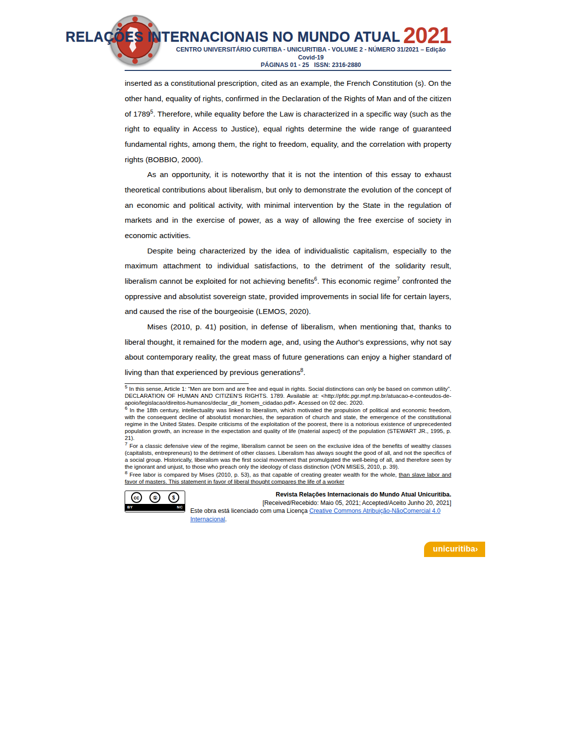RELAÇÕES INTERNACIONAIS NO MUNDO ATUAL
2021
CENTRO UNIVERSITÁRIO CURITIBA - UNICURITIBA - VOLUME 2 - NÚMERO 31/2021 – Edição Covid-19
PÁGINAS 01 - 25 ISSN: 2316-2880
inserted as a constitutional prescription, cited as an example, the French Constitution (s). On the other hand, equality of rights, confirmed in the Declaration of the Rights of Man and of the citizen of 17895. Therefore, while equality before the Law is characterized in a specific way (such as the right to equality in Access to Justice), equal rights determine the wide range of guaranteed fundamental rights, among them, the right to freedom, equality, and the correlation with property rights (BOBBIO, 2000).
As an opportunity, it is noteworthy that it is not the intention of this essay to exhaust theoretical contributions about liberalism, but only to demonstrate the evolution of the concept of an economic and political activity, with minimal intervention by the State in the regulation of markets and in the exercise of power, as a way of allowing the free exercise of society in economic activities.
Despite being characterized by the idea of individualistic capitalism, especially to the maximum attachment to individual satisfactions, to the detriment of the solidarity result, liberalism cannot be exploited for not achieving benefits6. This economic regime7 confronted the oppressive and absolutist sovereign state, provided improvements in social life for certain layers, and caused the rise of the bourgeoisie (LEMOS, 2020).
Mises (2010, p. 41) position, in defense of liberalism, when mentioning that, thanks to liberal thought, it remained for the modern age, and, using the Author's expressions, why not say about contemporary reality, the great mass of future generations can enjoy a higher standard of living than that experienced by previous generations8.
5 In this sense, Article 1: “Men are born and are free and equal in rights. Social distinctions can only be based on common utility”. DECLARATION OF HUMAN AND CITIZEN'S RIGHTS. 1789. Available at: <http://pfdc.pgr.mpf.mp.br/atuacao-e-conteudos-de-apoio/legislacao/direitos-humanos/declar_dir_homem_cidadao.pdf>. Acessed on 02 dec. 2020.
6 In the 18th century, intellectuality was linked to liberalism, which motivated the propulsion of political and economic freedom, with the consequent decline of absolutist monarchies, the separation of church and state, the emergence of the constitutional regime in the United States. Despite criticisms of the exploitation of the poorest, there is a notorious existence of unprecedented population growth, an increase in the expectation and quality of life (material aspect) of the population (STEWART JR., 1995, p. 21).
7 For a classic defensive view of the regime, liberalism cannot be seen on the exclusive idea of the benefits of wealthy classes (capitalists, entrepreneurs) to the detriment of other classes. Liberalism has always sought the good of all, and not the specifics of a social group. Historically, liberalism was the first social movement that promulgated the well-being of all, and therefore seen by the ignorant and unjust, to those who preach only the ideology of class distinction (VON MISES, 2010, p. 39).
8 Free labor is compared by Mises (2010, p. 53), as that capable of creating greater wealth for the whole, than slave labor and favor of masters. This statement in favor of liberal thought compares the life of a worker
cc
①
$
BY NC
Revista Relações Internacionais do Mundo Atual Unicuritiba.
[Received/Recebido: Maio 05, 2021; Accepted/Aceito Junho 20, 2021]
Este obra está licenciado com uma Licença Creative Commons Atribuição-NãoComercial 4.0 Internacional.
unicuritiba›